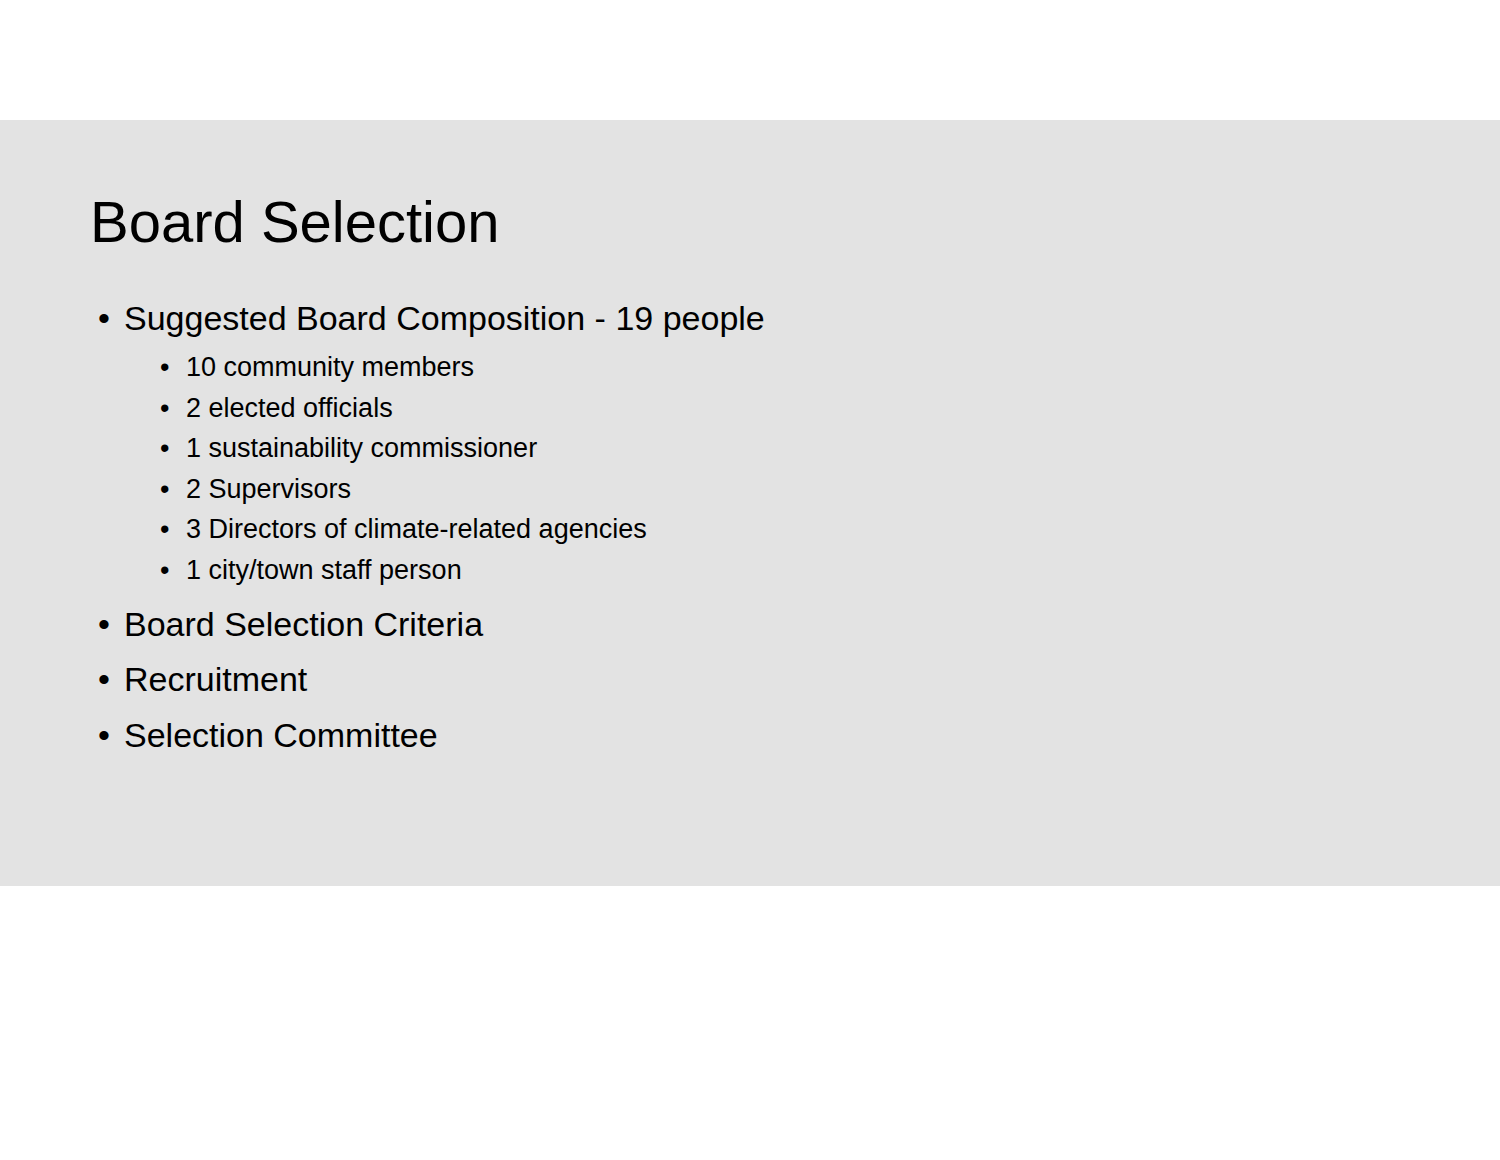Board Selection
Suggested Board Composition - 19 people
10 community members
2 elected officials
1 sustainability commissioner
2 Supervisors
3 Directors of climate-related agencies
1 city/town staff person
Board Selection Criteria
Recruitment
Selection Committee